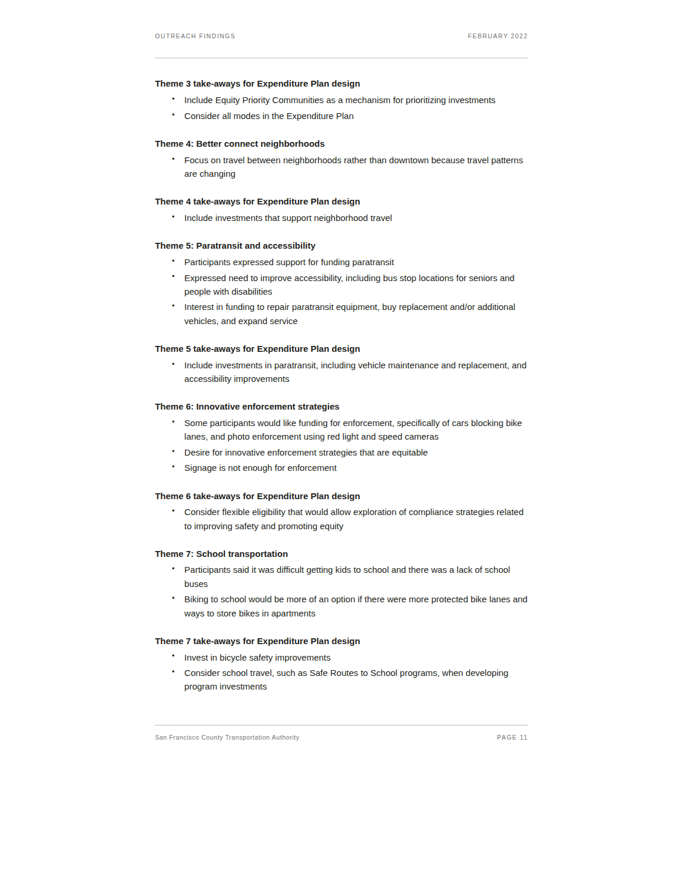Outreach Findings February 2022
Theme 3 take-aways for Expenditure Plan design
Include Equity Priority Communities as a mechanism for prioritizing investments
Consider all modes in the Expenditure Plan
Theme 4: Better connect neighborhoods
Focus on travel between neighborhoods rather than downtown because travel patterns are changing
Theme 4 take-aways for Expenditure Plan design
Include investments that support neighborhood travel
Theme 5: Paratransit and accessibility
Participants expressed support for funding paratransit
Expressed need to improve accessibility, including bus stop locations for seniors and people with disabilities
Interest in funding to repair paratransit equipment, buy replacement and/or additional vehicles, and expand service
Theme 5 take-aways for Expenditure Plan design
Include investments in paratransit, including vehicle maintenance and replacement, and accessibility improvements
Theme 6: Innovative enforcement strategies
Some participants would like funding for enforcement, specifically of cars blocking bike lanes, and photo enforcement using red light and speed cameras
Desire for innovative enforcement strategies that are equitable
Signage is not enough for enforcement
Theme 6 take-aways for Expenditure Plan design
Consider flexible eligibility that would allow exploration of compliance strategies related to improving safety and promoting equity
Theme 7: School transportation
Participants said it was difficult getting kids to school and there was a lack of school buses
Biking to school would be more of an option if there were more protected bike lanes and ways to store bikes in apartments
Theme 7 take-aways for Expenditure Plan design
Invest in bicycle safety improvements
Consider school travel, such as Safe Routes to School programs, when developing program investments
San Francisco County Transportation Authority Page 11